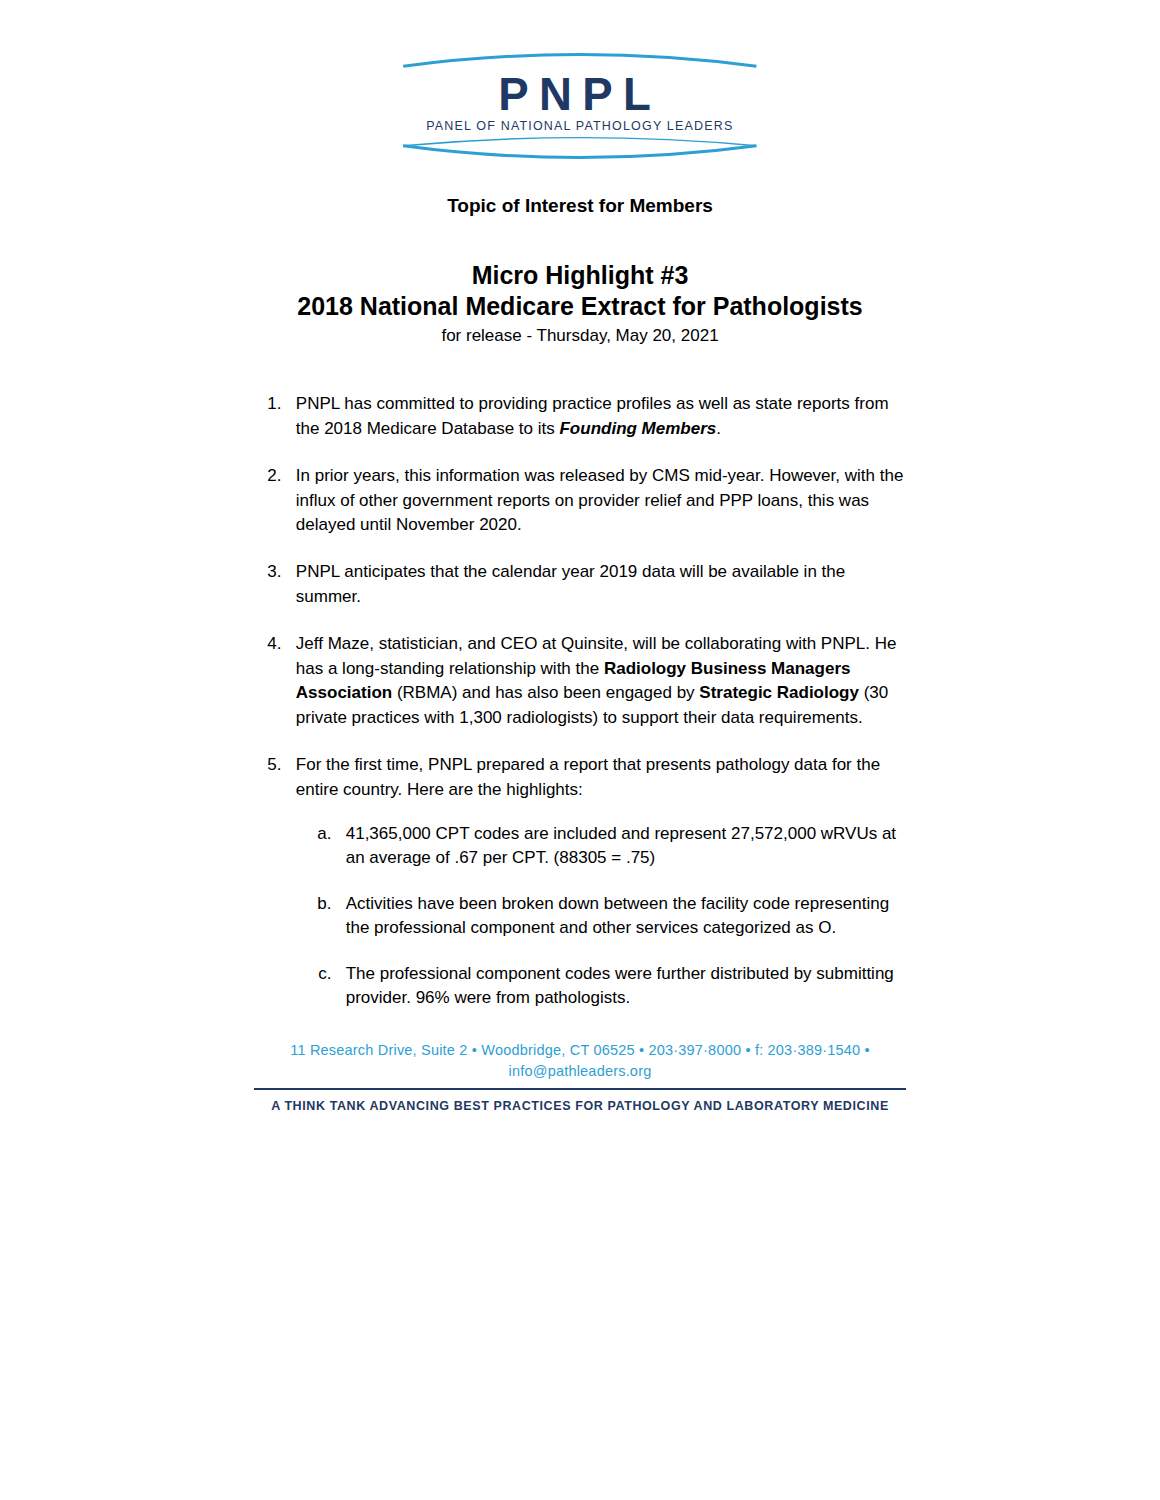PNPL PANEL OF NATIONAL PATHOLOGY LEADERS
Topic of Interest for Members
Micro Highlight #3
2018 National Medicare Extract for Pathologists
for release - Thursday, May 20, 2021
PNPL has committed to providing practice profiles as well as state reports from the 2018 Medicare Database to its Founding Members.
In prior years, this information was released by CMS mid-year. However, with the influx of other government reports on provider relief and PPP loans, this was delayed until November 2020.
PNPL anticipates that the calendar year 2019 data will be available in the summer.
Jeff Maze, statistician, and CEO at Quinsite, will be collaborating with PNPL. He has a long-standing relationship with the Radiology Business Managers Association (RBMA) and has also been engaged by Strategic Radiology (30 private practices with 1,300 radiologists) to support their data requirements.
For the first time, PNPL prepared a report that presents pathology data for the entire country. Here are the highlights:
41,365,000 CPT codes are included and represent 27,572,000 wRVUs at an average of .67 per CPT. (88305 = .75)
Activities have been broken down between the facility code representing the professional component and other services categorized as O.
The professional component codes were further distributed by submitting provider. 96% were from pathologists.
11 Research Drive, Suite 2 • Woodbridge, CT 06525 • 203·397·8000 • f: 203·389·1540 • info@pathleaders.org
A THINK TANK ADVANCING BEST PRACTICES FOR PATHOLOGY AND LABORATORY MEDICINE